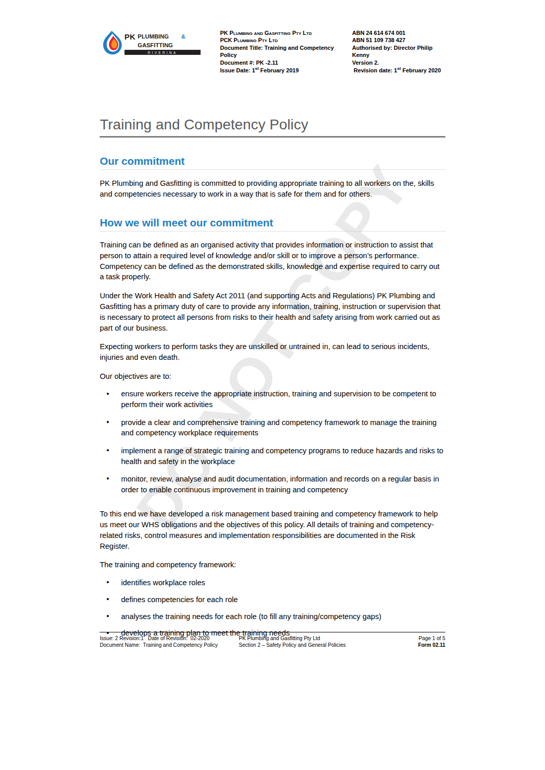PK PLUMBING & GASFITTING RIVERINA
PK Plumbing and Gasfitting Pty Ltd
ABN 24 614 674 001
PCK Plumbing Pty Ltd
ABN 51 109 738 427
Document Title: Training and Competency Policy
Authorised by: Director Philip Kenny
Document #: PK -2.11
Version 2.
Issue Date: 1st February 2019
Revision date: 1st February 2020
DO NOT COPY
Training and Competency Policy
Our commitment
PK Plumbing and Gasfitting is committed to providing appropriate training to all workers on the, skills and competencies necessary to work in a way that is safe for them and for others.
How we will meet our commitment
Training can be defined as an organised activity that provides information or instruction to assist that person to attain a required level of knowledge and/or skill or to improve a person’s performance. Competency can be defined as the demonstrated skills, knowledge and expertise required to carry out a task properly.
Under the Work Health and Safety Act 2011 (and supporting Acts and Regulations) PK Plumbing and Gasfitting has a primary duty of care to provide any information, training, instruction or supervision that is necessary to protect all persons from risks to their health and safety arising from work carried out as part of our business.
Expecting workers to perform tasks they are unskilled or untrained in, can lead to serious incidents, injuries and even death.
Our objectives are to:
ensure workers receive the appropriate instruction, training and supervision to be competent to perform their work activities
provide a clear and comprehensive training and competency framework to manage the training and competency workplace requirements
implement a range of strategic training and competency programs to reduce hazards and risks to health and safety in the workplace
monitor, review, analyse and audit documentation, information and records on a regular basis in order to enable continuous improvement in training and competency
To this end we have developed a risk management based training and competency framework to help us meet our WHS obligations and the objectives of this policy. All details of training and competency-related risks, control measures and implementation responsibilities are documented in the Risk Register.
The training and competency framework:
identifies workplace roles
defines competencies for each role
analyses the training needs for each role (to fill any training/competency gaps)
develops a training plan to meet the training needs
Issue: 2 Revision:1 Date of Revision: 02-2020
PK Plumbing and Gasfitting Pty Ltd
Page 1 of 5
Document Name: Training and Competency Policy
Section 2 – Safety Policy and General Policies
Form 02.11